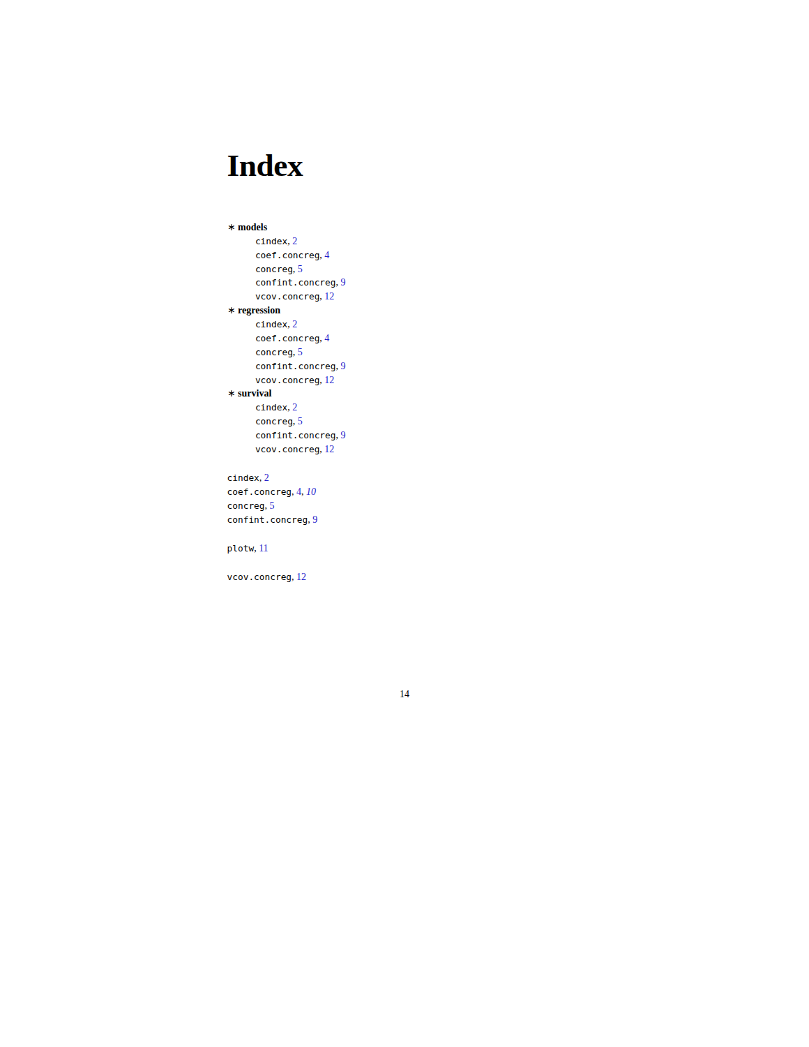Index
∗ models
cindex, 2
coef.concreg, 4
concreg, 5
confint.concreg, 9
vcov.concreg, 12
∗ regression
cindex, 2
coef.concreg, 4
concreg, 5
confint.concreg, 9
vcov.concreg, 12
∗ survival
cindex, 2
concreg, 5
confint.concreg, 9
vcov.concreg, 12
cindex, 2
coef.concreg, 4, 10
concreg, 5
confint.concreg, 9
plotw, 11
vcov.concreg, 12
14